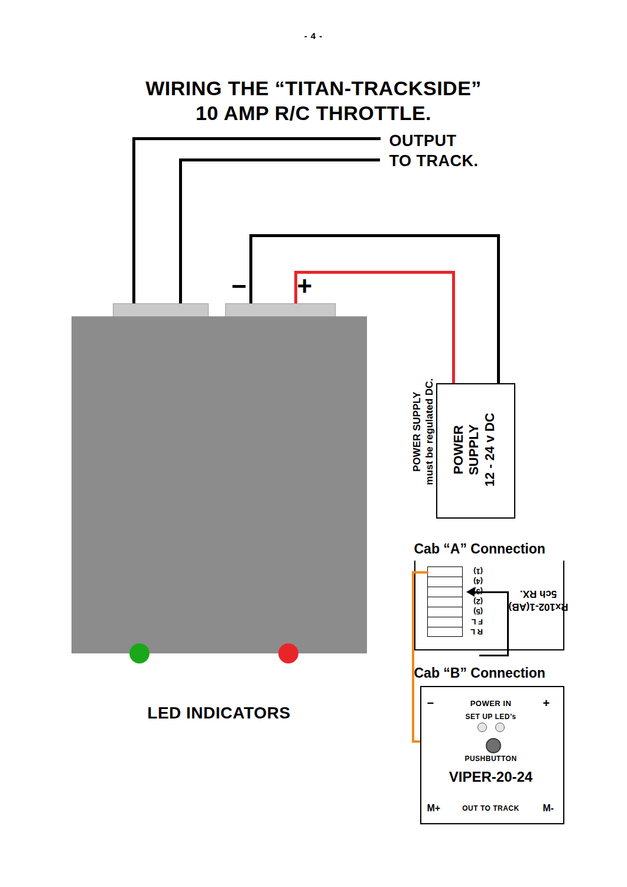- 4 -
WIRING THE “TITAN-TRACKSIDE” 10 AMP R/C THROTTLE.
OUTPUT
TO TRACK.
−
+
LED INDICATORS
POWER SUPPLY
must be regulated DC.
POWER
SUPPLY
12 - 24 v DC
Cab “A” Connection
(1)
(4)
(3)
(2)
(5)
F L
R L
Rx102-1(AB)
5ch RX.
Cab “B” Connection
−
POWER IN
+
SET UP LED’s
PUSHBUTTON
VIPER-20-24
M+
OUT TO TRACK
M-